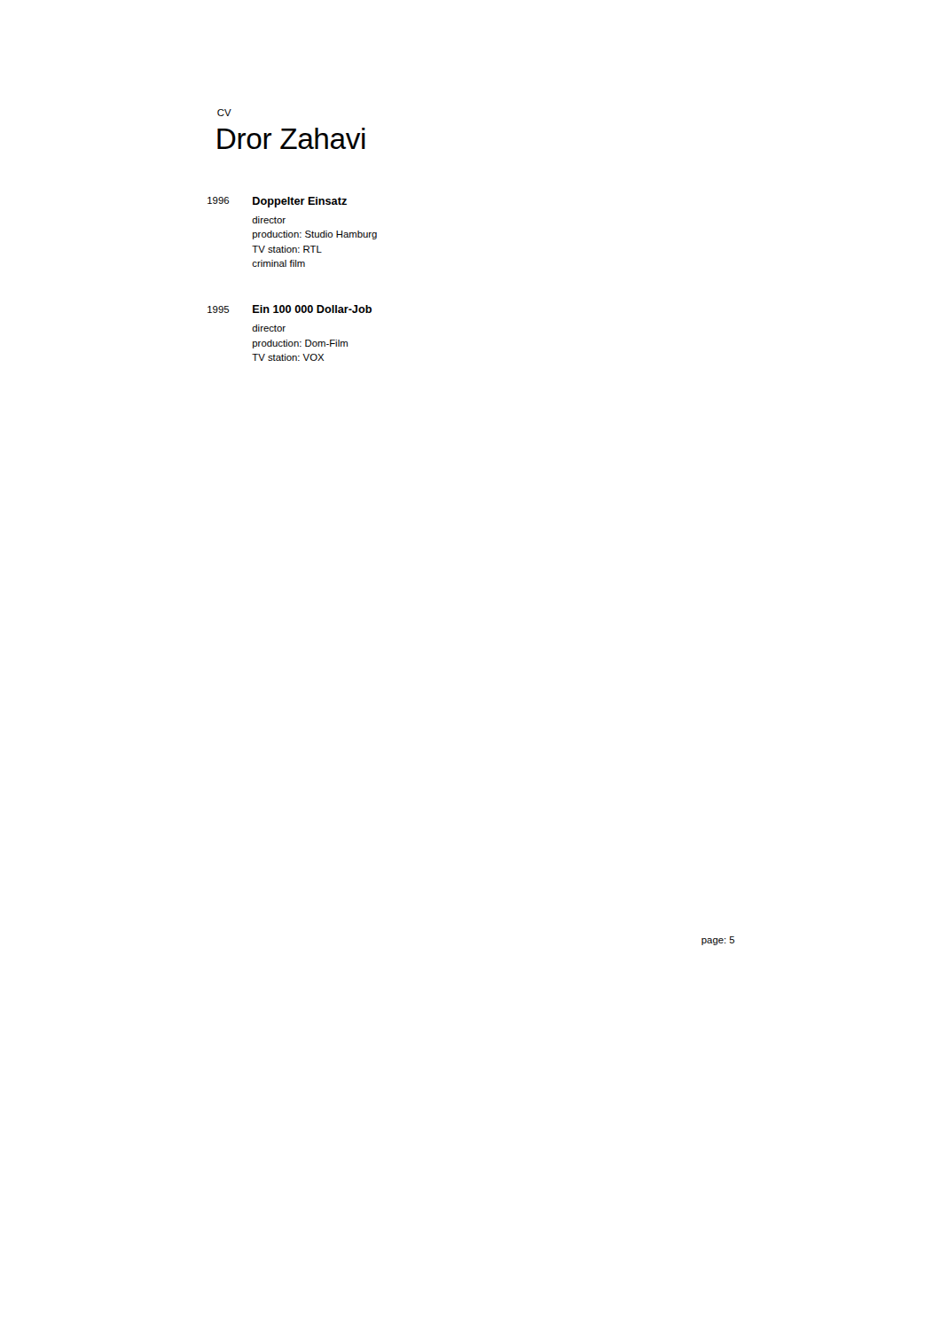CV
Dror Zahavi
1996
Doppelter Einsatz
director production: Studio Hamburg TV station: RTL criminal film
1995
Ein 100 000 Dollar-Job
director production: Dom-Film TV station: VOX
page: 5